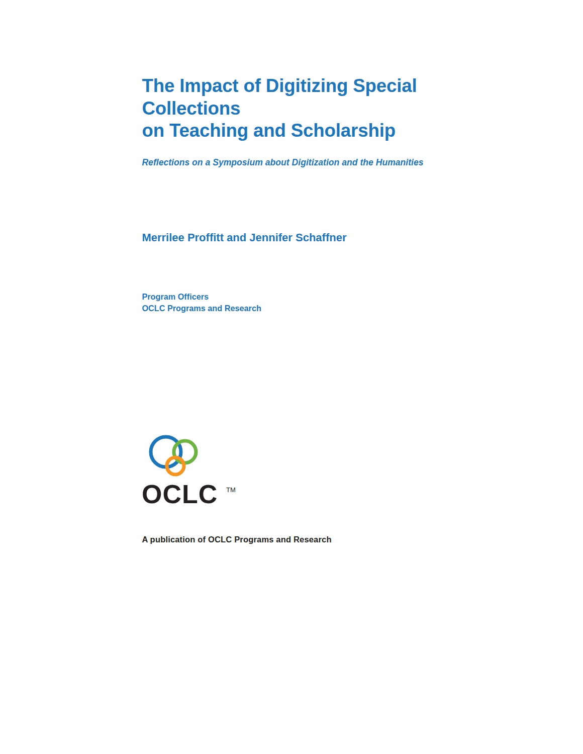The Impact of Digitizing Special Collections
on Teaching and Scholarship
Reflections on a Symposium about Digitization and the Humanities
Merrilee Proffitt and Jennifer Schaffner
Program Officers
OCLC Programs and Research
OCLC TM
A publication of OCLC Programs and Research